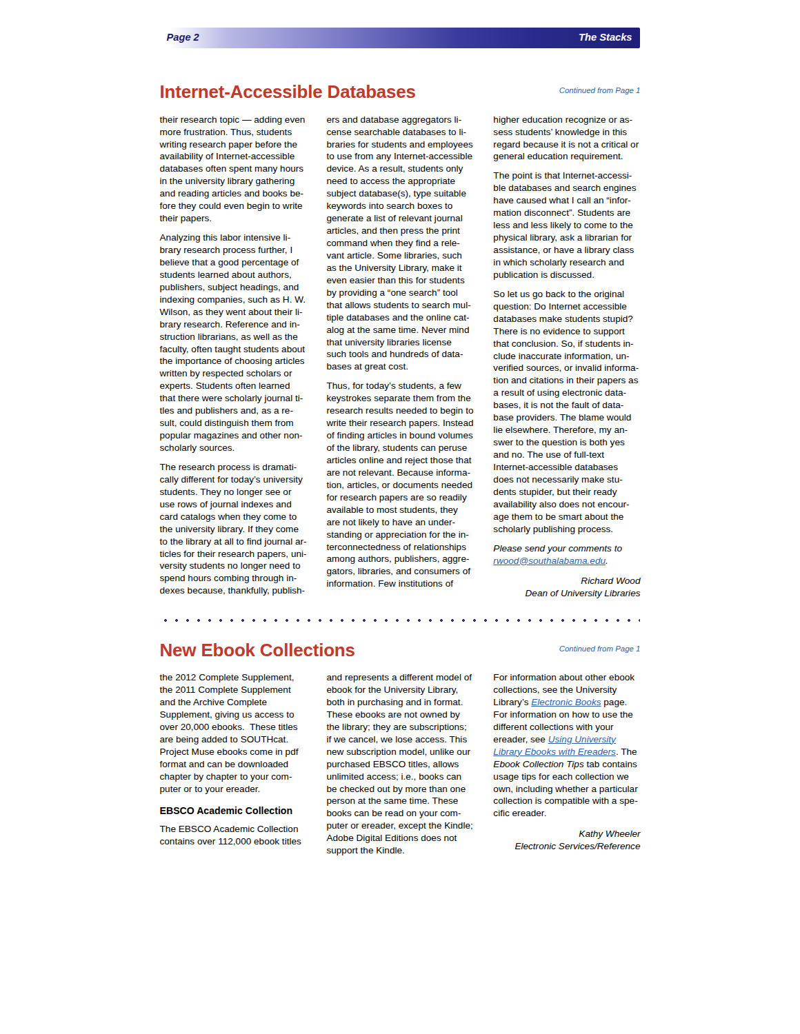Page 2
The Stacks
Continued from Page 1
Internet-Accessible Databases
their research topic — adding even more frustration. Thus, students writing research paper before the availability of Internet-accessible databases often spent many hours in the university library gathering and reading articles and books before they could even begin to write their papers.
Analyzing this labor intensive library research process further, I believe that a good percentage of students learned about authors, publishers, subject headings, and indexing companies, such as H. W. Wilson, as they went about their library research. Reference and instruction librarians, as well as the faculty, often taught students about the importance of choosing articles written by respected scholars or experts. Students often learned that there were scholarly journal titles and publishers and, as a result, could distinguish them from popular magazines and other non-scholarly sources.
The research process is dramatically different for today’s university students. They no longer see or use rows of journal indexes and card catalogs when they come to the university library. If they come to the library at all to find journal articles for their research papers, university students no longer need to spend hours combing through indexes because, thankfully, publishers and database aggregators license searchable databases to libraries for students and employees to use from any Internet-accessible device. As a result, students only need to access the appropriate subject database(s), type suitable keywords into search boxes to generate a list of relevant journal articles, and then press the print command when they find a relevant article. Some libraries, such as the University Library, make it even easier than this for students by providing a “one search” tool that allows students to search multiple databases and the online catalog at the same time. Never mind that university libraries license such tools and hundreds of databases at great cost.
Thus, for today’s students, a few keystrokes separate them from the research results needed to begin to write their research papers. Instead of finding articles in bound volumes of the library, students can peruse articles online and reject those that are not relevant. Because information, articles, or documents needed for research papers are so readily available to most students, they are not likely to have an understanding or appreciation for the interconnectedness of relationships among authors, publishers, aggregators, libraries, and consumers of information. Few institutions of higher education recognize or assess students’ knowledge in this regard because it is not a critical or general education requirement.
The point is that Internet-accessible databases and search engines have caused what I call an “information disconnect”. Students are less and less likely to come to the physical library, ask a librarian for assistance, or have a library class in which scholarly research and publication is discussed.
So let us go back to the original question: Do Internet accessible databases make students stupid? There is no evidence to support that conclusion. So, if students include inaccurate information, unverified sources, or invalid information and citations in their papers as a result of using electronic databases, it is not the fault of database providers. The blame would lie elsewhere. Therefore, my answer to the question is both yes and no. The use of full-text Internet-accessible databases does not necessarily make students stupider, but their ready availability also does not encourage them to be smart about the scholarly publishing process.
Please send your comments to rwood@southalabama.edu.
Richard Wood
Dean of University Libraries
Continued from Page 1
New Ebook Collections
the 2012 Complete Supplement, the 2011 Complete Supplement and the Archive Complete Supplement, giving us access to over 20,000 ebooks. These titles are being added to SOUTHcat. Project Muse ebooks come in pdf format and can be downloaded chapter by chapter to your computer or to your ereader.
EBSCO Academic Collection
The EBSCO Academic Collection contains over 112,000 ebook titles and represents a different model of ebook for the University Library, both in purchasing and in format. These ebooks are not owned by the library; they are subscriptions; if we cancel, we lose access. This new subscription model, unlike our purchased EBSCO titles, allows unlimited access; i.e., books can be checked out by more than one person at the same time. These books can be read on your computer or ereader, except the Kindle; Adobe Digital Editions does not support the Kindle.
For information about other ebook collections, see the University Library’s Electronic Books page. For information on how to use the different collections with your ereader, see Using University Library Ebooks with Ereaders. The Ebook Collection Tips tab contains usage tips for each collection we own, including whether a particular collection is compatible with a specific ereader.
Kathy Wheeler
Electronic Services/Reference